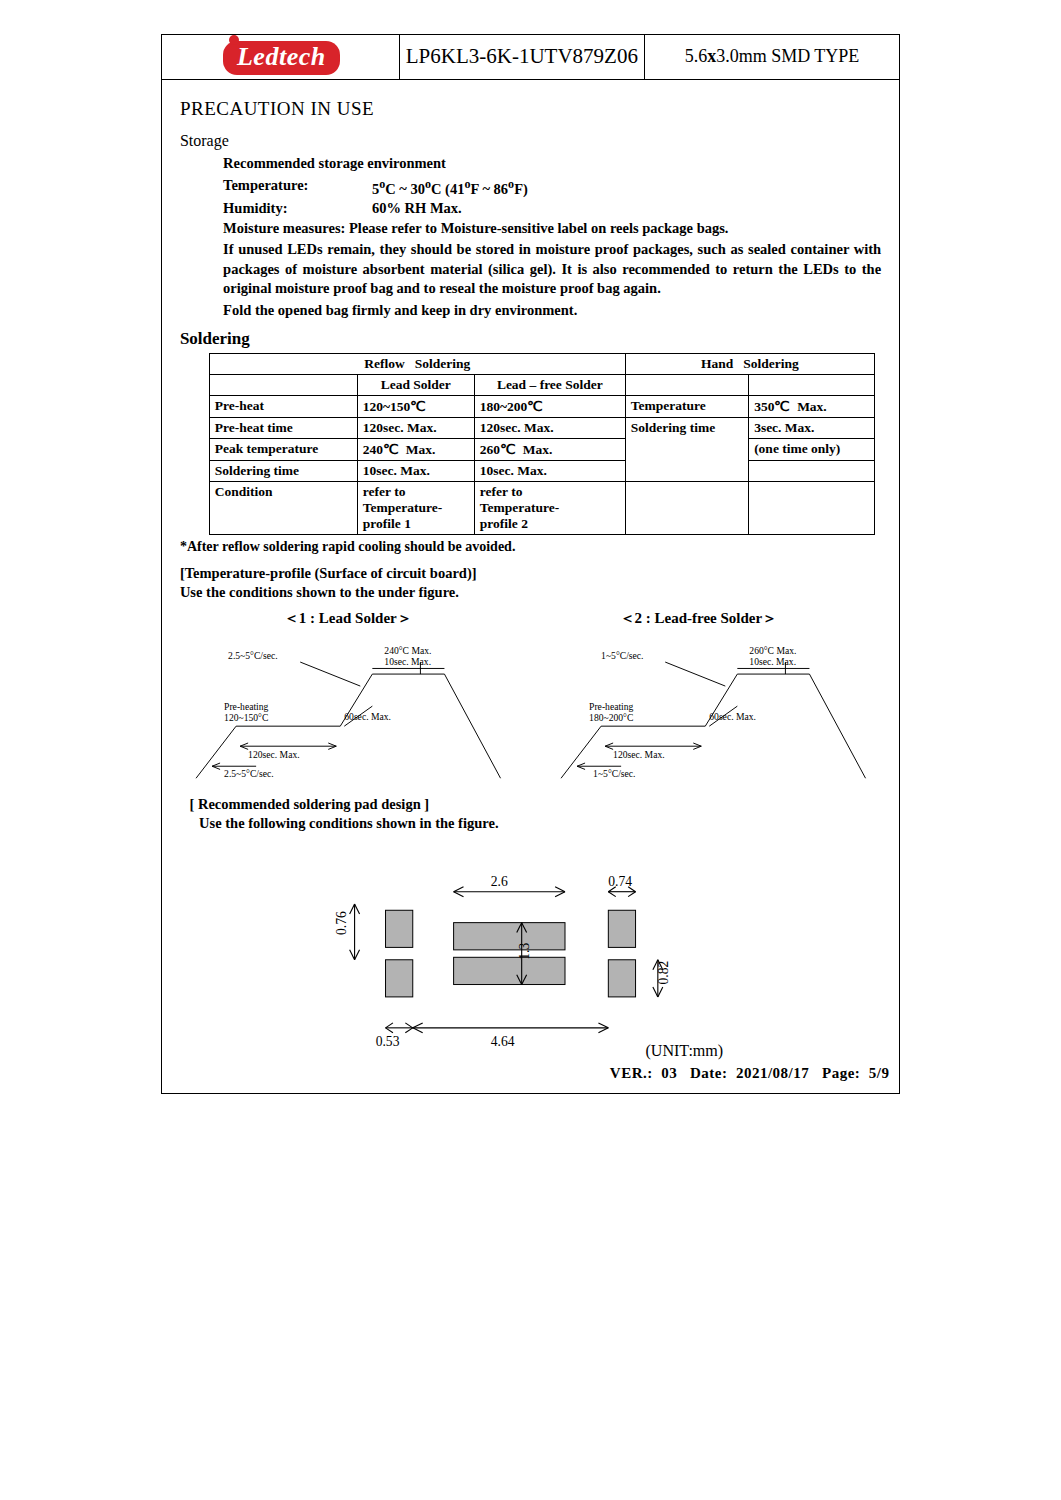Ledtech
LP6KL3-6K-1UTV879Z06
5.6 x 3.0mm SMD TYPE
PRECAUTION IN USE
Storage
Recommended storage environment
Temperature: 5oC ~ 30oC (41oF ~ 86oF)
Humidity: 60% RH Max.
Moisture measures: Please refer to Moisture-sensitive label on reels package bags.
If unused LEDs remain, they should be stored in moisture proof packages, such as sealed container with packages of moisture absorbent material (silica gel). It is also recommended to return the LEDs to the original moisture proof bag and to reseal the moisture proof bag again.
Fold the opened bag firmly and keep in dry environment.
Soldering
| Reflow Soldering | Hand Soldering |
| --- | --- |
| | Lead Solder | Lead – free Solder | | |
| Pre-heat | 120~150℃ | 180~200℃ | Temperature | 350℃ Max. |
| Pre-heat time | 120sec. Max. | 120sec. Max. | Soldering time | 3sec. Max. |
| Peak temperature | 240℃ Max. | 260℃ Max. | (one time only) |
| Soldering time | 10sec. Max. | 10sec. Max. | |
| Condition | refer to Temperature- profile 1 | refer to Temperature- profile 2 | | |
*After reflow soldering rapid cooling should be avoided.
[Temperature-profile (Surface of circuit board)]
Use the conditions shown to the under figure.
＜1 : Lead Solder＞
＜2 : Lead-free Solder＞
2.5~5°C/sec. 240°C Max. 10sec. Max. Pre-heating 120~150°C 60sec. Max. 120sec. Max. 2.5~5°C/sec.
1~5°C/sec. 260°C Max. 10sec. Max. Pre-heating 180~200°C 60sec. Max. 120sec. Max. 1~5°C/sec.
[ Recommended soldering pad design ]
Use the following conditions shown in the figure.
0.76 2.6 0.74 1.3 0.82 0.53 4.64 (UNIT:mm)
VER.: 03 Date: 2021/08/17 Page: 5/9